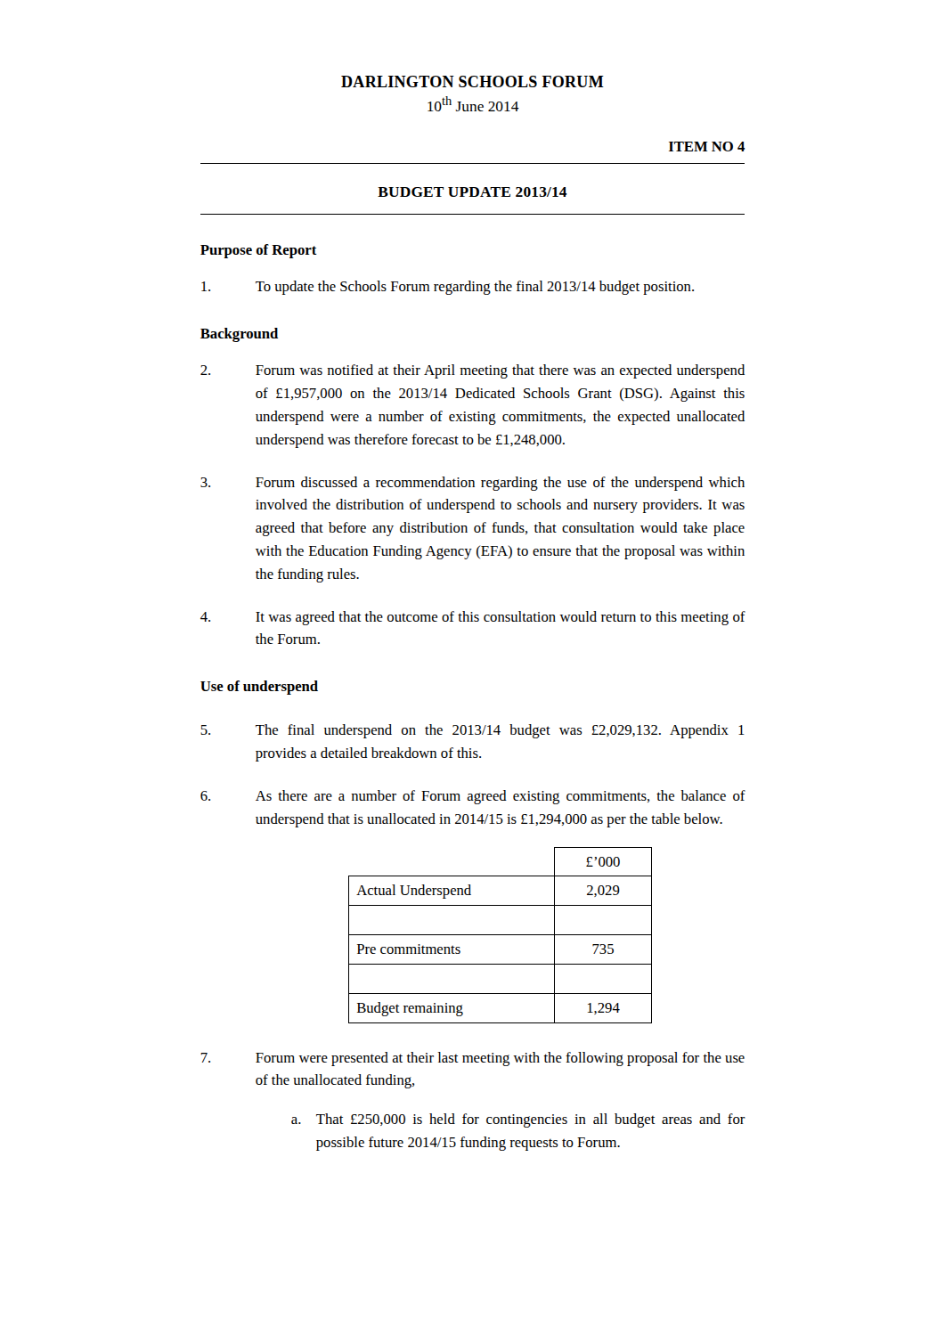DARLINGTON SCHOOLS FORUM
10th June 2014
ITEM NO 4
BUDGET UPDATE 2013/14
Purpose of Report
1. To update the Schools Forum regarding the final 2013/14 budget position.
Background
2. Forum was notified at their April meeting that there was an expected underspend of £1,957,000 on the 2013/14 Dedicated Schools Grant (DSG). Against this underspend were a number of existing commitments, the expected unallocated underspend was therefore forecast to be £1,248,000.
3. Forum discussed a recommendation regarding the use of the underspend which involved the distribution of underspend to schools and nursery providers. It was agreed that before any distribution of funds, that consultation would take place with the Education Funding Agency (EFA) to ensure that the proposal was within the funding rules.
4. It was agreed that the outcome of this consultation would return to this meeting of the Forum.
Use of underspend
5. The final underspend on the 2013/14 budget was £2,029,132. Appendix 1 provides a detailed breakdown of this.
6. As there are a number of Forum agreed existing commitments, the balance of underspend that is unallocated in 2014/15 is £1,294,000 as per the table below.
| | £’000 |
| Actual Underspend | 2,029 |
| Pre commitments | 735 |
| Budget remaining | 1,294 |
7. Forum were presented at their last meeting with the following proposal for the use of the unallocated funding,
a. That £250,000 is held for contingencies in all budget areas and for possible future 2014/15 funding requests to Forum.